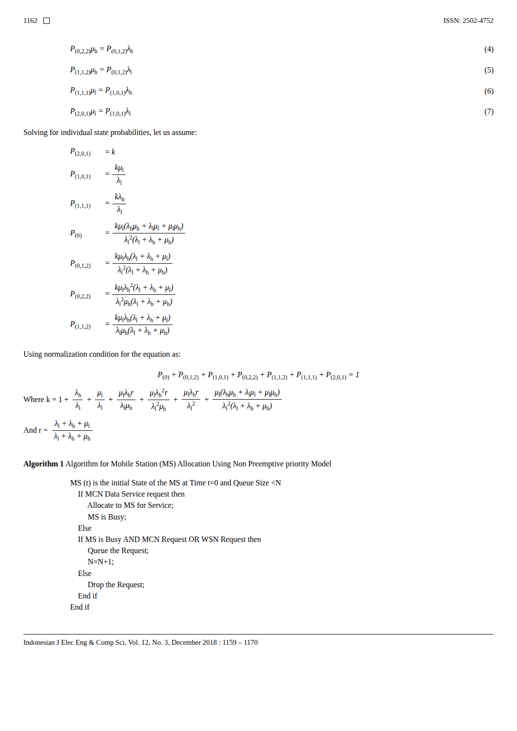1162
ISSN: 2502-4752
P(0,2,2)μh = P(0,1,2)λh (4)
P(1,1,2)μh = P(0,1,2)λl (5)
P(1,1,1)μl = P(1,0,1)λh (6)
P(2,0,1)μl = P(1,0,1)λl (7)
Solving for individual state probabilities, let us assume:
P(2,0,1) = k
P(1,0,1) = kμl λl
P(1,1,1) = kλh λl
P(0) = kμl(λhμh + λlμl + μlμh) λl2(λl + λh + μh)
P(0,1,2) = kμlλh(λl + λh + μl) λl2(λl + λh + μh)
P(0,2,2) = kμlλh2(λl + λh + μl) λl2μh(λl + λh + μh)
P(1,1,2) = kμlλh(λl + λh + μl) λlμh(λl + λh + μh)
Using normalization condition for the equation as:
P(0) + P(0,1,2) + P(1,0,1) + P(0,2,2) + P(1,1,2) + P(1,1,1) + P(2,0,1) = 1
Where k = 1 + λh λl + μl λl + μlλhr λlμh + μlλh2r λl2μh + μlλhr λl2 + μl(λhμh + λlμl + μlμh) λl2(λl + λh + μh)
And r = λl + λh + μl λl + λh + μh
Algorithm 1 Algorithm for Mobile Station (MS) Allocation Using Non Preemptive priority Model
MS (t) is the initial State of the MS at Time t=0 and Queue Size <N
    If MCN Data Service request then
         Allocate to MS for Service;
         MS is Busy;
    Else
    If MS is Busy AND MCN Request OR WSN Request then
         Queue the Request;
         N=N+1;
    Else
         Drop the Request;
    End if
End if
Indonesian J Elec Eng & Comp Sci, Vol. 12, No. 3, December 2018 : 1159 – 1170